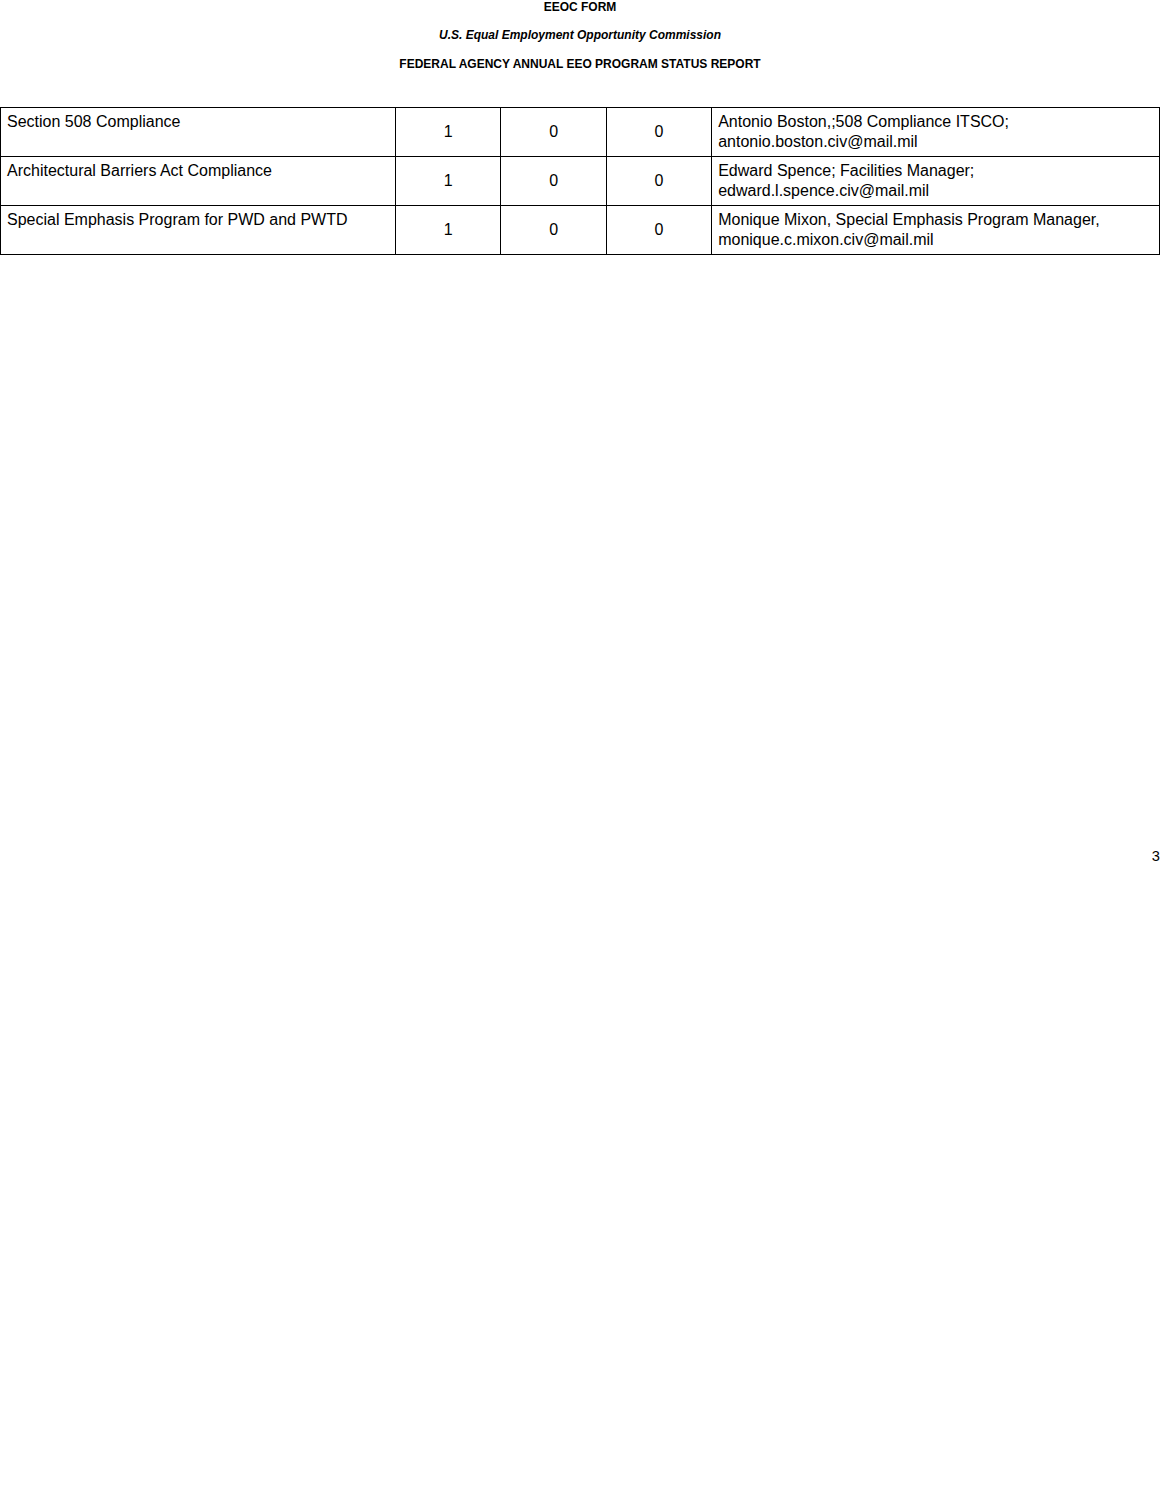EEOC FORM
U.S. Equal Employment Opportunity Commission
FEDERAL AGENCY ANNUAL EEO PROGRAM STATUS REPORT
| Section 508 Compliance | 1 | 0 | 0 | Antonio Boston,;508 Compliance ITSCO; antonio.boston.civ@mail.mil |
| Architectural Barriers Act Compliance | 1 | 0 | 0 | Edward Spence; Facilities Manager; edward.l.spence.civ@mail.mil |
| Special Emphasis Program for PWD and PWTD | 1 | 0 | 0 | Monique Mixon, Special Emphasis Program Manager, monique.c.mixon.civ@mail.mil |
3